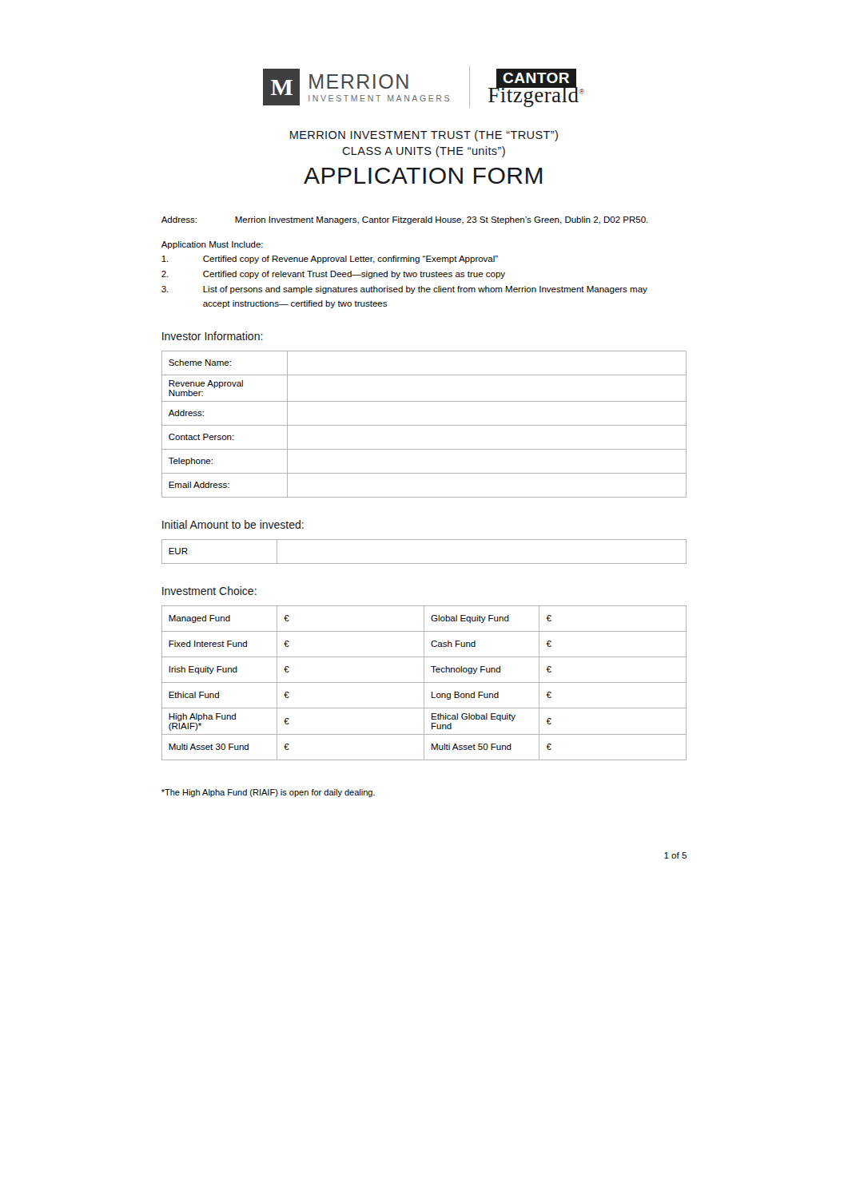M
MERRION
INVESTMENT MANAGERS
CANTOR
Fitzgerald®
MERRION INVESTMENT TRUST (THE “TRUST”)
CLASS A UNITS (THE “units”)
APPLICATION FORM
Address: Merrion Investment Managers, Cantor Fitzgerald House, 23 St Stephen’s Green, Dublin 2, D02 PR50.
Application Must Include:
1. Certified copy of Revenue Approval Letter, confirming “Exempt Approval”
2. Certified copy of relevant Trust Deed—signed by two trustees as true copy
3. List of persons and sample signatures authorised by the client from whom Merrion Investment Managers mayaccept instructions— certified by two trustees
Investor Information:
| Scheme Name: | |
| Revenue Approval Number: | |
| Address: | |
| Contact Person: | |
| Telephone: | |
| Email Address: | |
Initial Amount to be invested:
| EUR | |
Investment Choice:
| Managed Fund | € | Global Equity Fund | € |
| Fixed Interest Fund | € | Cash Fund | € |
| Irish Equity Fund | € | Technology Fund | € |
| Ethical Fund | € | Long Bond Fund | € |
| High Alpha Fund (RIAIF)* | € | Ethical Global Equity Fund | € |
| Multi Asset 30 Fund | € | Multi Asset 50 Fund | € |
*The High Alpha Fund (RIAIF) is open for daily dealing.
1 of 5